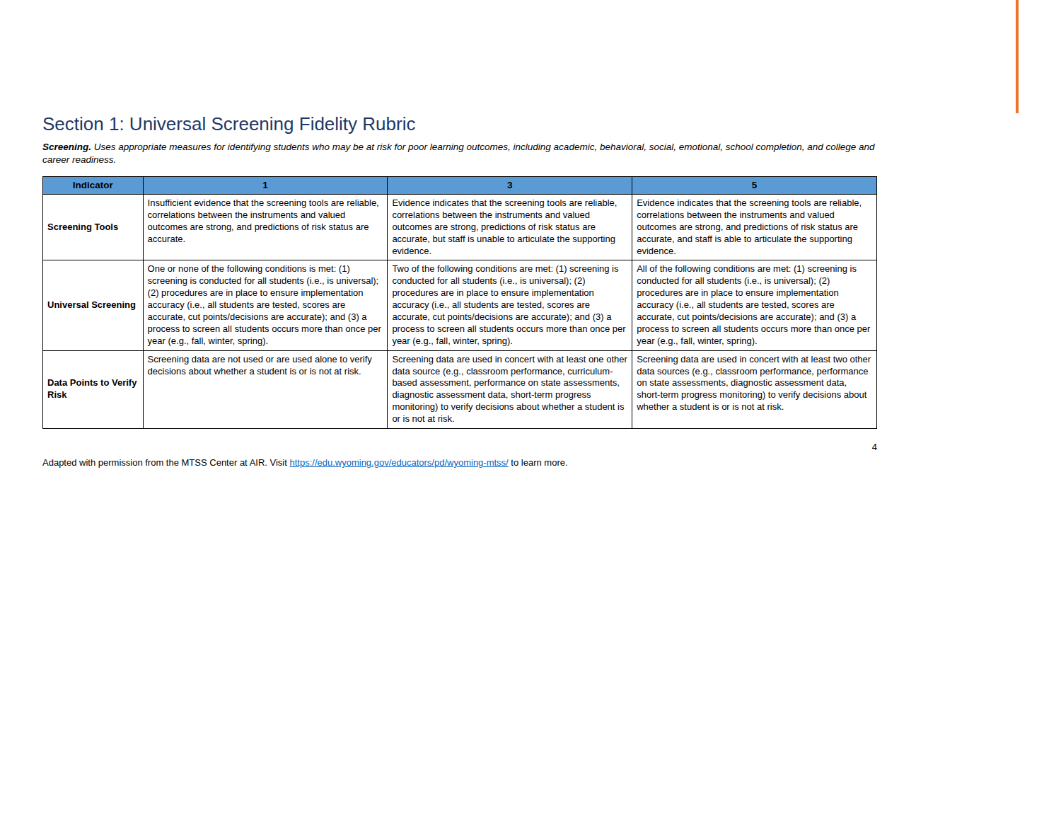Section 1: Universal Screening Fidelity Rubric
Screening. Uses appropriate measures for identifying students who may be at risk for poor learning outcomes, including academic, behavioral, social, emotional, school completion, and college and career readiness.
| Indicator | 1 | 3 | 5 |
| --- | --- | --- | --- |
| Screening Tools | Insufficient evidence that the screening tools are reliable, correlations between the instruments and valued outcomes are strong, and predictions of risk status are accurate. | Evidence indicates that the screening tools are reliable, correlations between the instruments and valued outcomes are strong, predictions of risk status are accurate, but staff is unable to articulate the supporting evidence. | Evidence indicates that the screening tools are reliable, correlations between the instruments and valued outcomes are strong, and predictions of risk status are accurate, and staff is able to articulate the supporting evidence. |
| Universal Screening | One or none of the following conditions is met: (1) screening is conducted for all students (i.e., is universal); (2) procedures are in place to ensure implementation accuracy (i.e., all students are tested, scores are accurate, cut points/decisions are accurate); and (3) a process to screen all students occurs more than once per year (e.g., fall, winter, spring). | Two of the following conditions are met: (1) screening is conducted for all students (i.e., is universal); (2) procedures are in place to ensure implementation accuracy (i.e., all students are tested, scores are accurate, cut points/decisions are accurate); and (3) a process to screen all students occurs more than once per year (e.g., fall, winter, spring). | All of the following conditions are met: (1) screening is conducted for all students (i.e., is universal); (2) procedures are in place to ensure implementation accuracy (i.e., all students are tested, scores are accurate, cut points/decisions are accurate); and (3) a process to screen all students occurs more than once per year (e.g., fall, winter, spring). |
| Data Points to Verify Risk | Screening data are not used or are used alone to verify decisions about whether a student is or is not at risk. | Screening data are used in concert with at least one other data source (e.g., classroom performance, curriculum-based assessment, performance on state assessments, diagnostic assessment data, short-term progress monitoring) to verify decisions about whether a student is or is not at risk. | Screening data are used in concert with at least two other data sources (e.g., classroom performance, performance on state assessments, diagnostic assessment data, short-term progress monitoring) to verify decisions about whether a student is or is not at risk. |
4 Adapted with permission from the MTSS Center at AIR. Visit https://edu.wyoming.gov/educators/pd/wyoming-mtss/ to learn more.